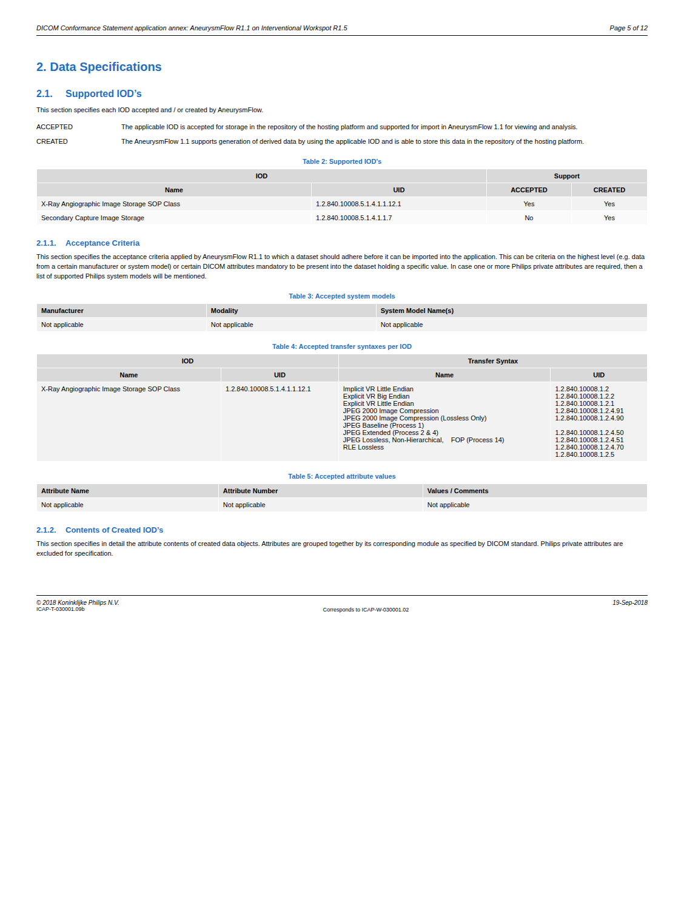DICOM Conformance Statement application annex: AneurysmFlow R1.1 on Interventional Workspot R1.5 Page 5 of 12
2. Data Specifications
2.1. Supported IOD’s
This section specifies each IOD accepted and / or created by AneurysmFlow.
ACCEPTED
The applicable IOD is accepted for storage in the repository of the hosting platform and supported for import in AneurysmFlow 1.1 for viewing and analysis.
CREATED
The AneurysmFlow 1.1 supports generation of derived data by using the applicable IOD and is able to store this data in the repository of the hosting platform.
Table 2: Supported IOD’s
| IOD | Support |
| --- | --- |
| Name | UID | ACCEPTED | CREATED |
| X-Ray Angiographic Image Storage SOP Class | 1.2.840.10008.5.1.4.1.1.12.1 | Yes | Yes |
| Secondary Capture Image Storage | 1.2.840.10008.5.1.4.1.1.7 | No | Yes |
2.1.1. Acceptance Criteria
This section specifies the acceptance criteria applied by AneurysmFlow R1.1 to which a dataset should adhere before it can be imported into the application. This can be criteria on the highest level (e.g. data from a certain manufacturer or system model) or certain DICOM attributes mandatory to be present into the dataset holding a specific value. In case one or more Philips private attributes are required, then a list of supported Philips system models will be mentioned.
Table 3: Accepted system models
| Manufacturer | Modality | System Model Name(s) |
| --- | --- | --- |
| Not applicable | Not applicable | Not applicable |
Table 4: Accepted transfer syntaxes per IOD
| IOD | Transfer Syntax |
| --- | --- |
| Name | UID | Name | UID |
| X-Ray Angiographic Image Storage SOP Class | 1.2.840.10008.5.1.4.1.1.12.1 | Implicit VR Little Endian Explicit VR Big Endian Explicit VR Little Endian JPEG 2000 Image Compression JPEG 2000 Image Compression (Lossless Only) JPEG Baseline (Process 1) JPEG Extended (Process 2 & 4) JPEG Lossless, Non-Hierarchical, FOP (Process 14) RLE Lossless | 1.2.840.10008.1.2 1.2.840.10008.1.2.2 1.2.840.10008.1.2.1 1.2.840.10008.1.2.4.91 1.2.840.10008.1.2.4.90 1.2.840.10008.1.2.4.50 1.2.840.10008.1.2.4.51 1.2.840.10008.1.2.4.70 1.2.840.10008.1.2.5 |
Table 5: Accepted attribute values
| Attribute Name | Attribute Number | Values / Comments |
| --- | --- | --- |
| Not applicable | Not applicable | Not applicable |
2.1.2. Contents of Created IOD’s
This section specifies in detail the attribute contents of created data objects. Attributes are grouped together by its corresponding module as specified by DICOM standard. Philips private attributes are excluded for specification.
© 2018 Koninklijke Philips N.V.
ICAP-T-030001.09b
Corresponds to ICAP-W-030001.02
19-Sep-2018